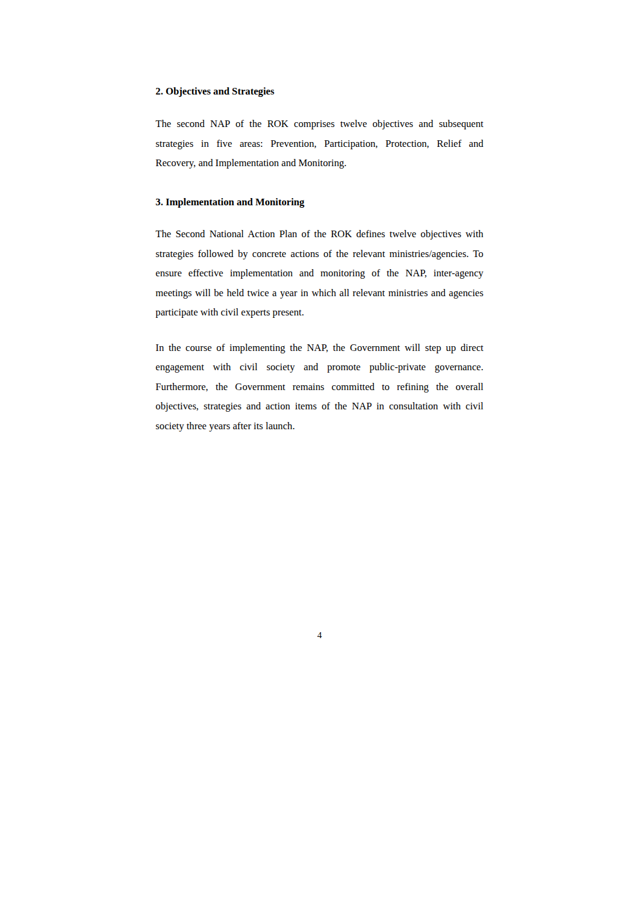2. Objectives and Strategies
The second NAP of the ROK comprises twelve objectives and subsequent strategies in five areas: Prevention, Participation, Protection, Relief and Recovery, and Implementation and Monitoring.
3. Implementation and Monitoring
The Second National Action Plan of the ROK defines twelve objectives with strategies followed by concrete actions of the relevant ministries/agencies. To ensure effective implementation and monitoring of the NAP, inter-agency meetings will be held twice a year in which all relevant ministries and agencies participate with civil experts present.
In the course of implementing the NAP, the Government will step up direct engagement with civil society and promote public-private governance. Furthermore, the Government remains committed to refining the overall objectives, strategies and action items of the NAP in consultation with civil society three years after its launch.
4